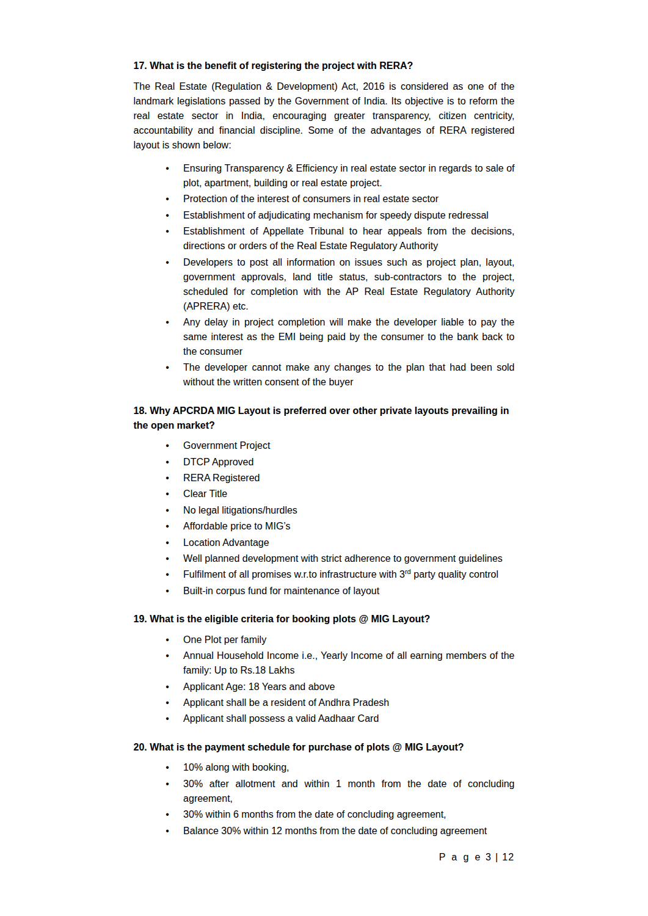17. What is the benefit of registering the project with RERA?
The Real Estate (Regulation & Development) Act, 2016 is considered as one of the landmark legislations passed by the Government of India. Its objective is to reform the real estate sector in India, encouraging greater transparency, citizen centricity, accountability and financial discipline. Some of the advantages of RERA registered layout is shown below:
Ensuring Transparency & Efficiency in real estate sector in regards to sale of plot, apartment, building or real estate project.
Protection of the interest of consumers in real estate sector
Establishment of adjudicating mechanism for speedy dispute redressal
Establishment of Appellate Tribunal to hear appeals from the decisions, directions or orders of the Real Estate Regulatory Authority
Developers to post all information on issues such as project plan, layout, government approvals, land title status, sub-contractors to the project, scheduled for completion with the AP Real Estate Regulatory Authority (APRERA) etc.
Any delay in project completion will make the developer liable to pay the same interest as the EMI being paid by the consumer to the bank back to the consumer
The developer cannot make any changes to the plan that had been sold without the written consent of the buyer
18. Why APCRDA MIG Layout is preferred over other private layouts prevailing in the open market?
Government Project
DTCP Approved
RERA Registered
Clear Title
No legal litigations/hurdles
Affordable price to MIG’s
Location Advantage
Well planned development with strict adherence to government guidelines
Fulfilment of all promises w.r.to infrastructure with 3rd party quality control
Built-in corpus fund for maintenance of layout
19. What is the eligible criteria for booking plots @ MIG Layout?
One Plot per family
Annual Household Income i.e., Yearly Income of all earning members of the family: Up to Rs.18 Lakhs
Applicant Age: 18 Years and above
Applicant shall be a resident of Andhra Pradesh
Applicant shall possess a valid Aadhaar Card
20. What is the payment schedule for purchase of plots @ MIG Layout?
10% along with booking,
30% after allotment and within 1 month from the date of concluding agreement,
30% within 6 months from the date of concluding agreement,
Balance 30% within 12 months from the date of concluding agreement
P a g e 3 | 12